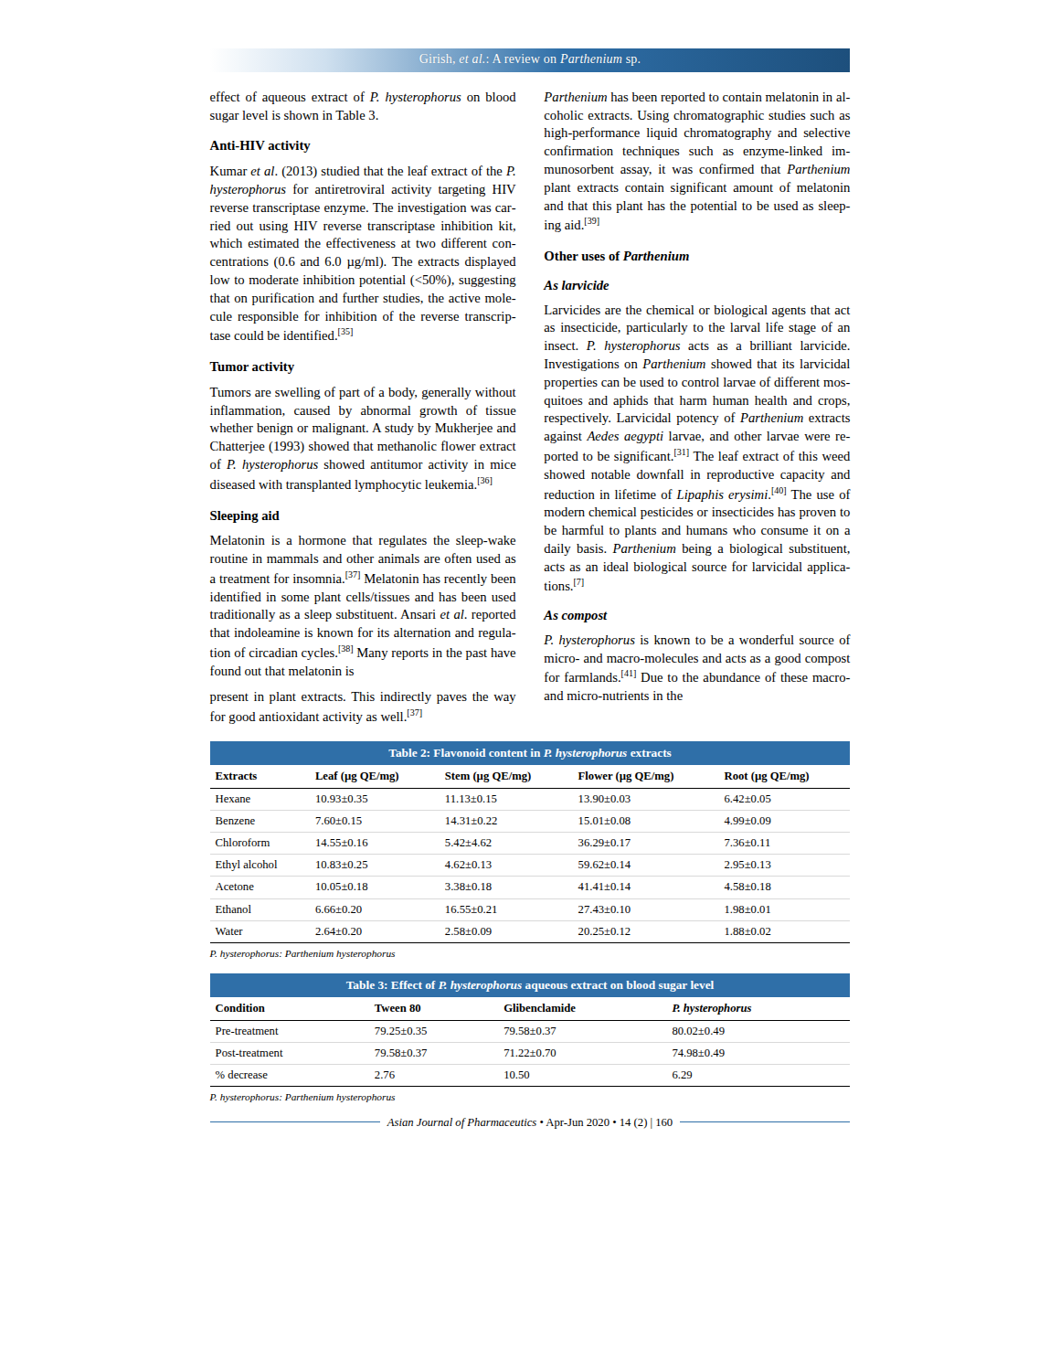Girish, et al.: A review on Parthenium sp.
effect of aqueous extract of P. hysterophorus on blood sugar level is shown in Table 3.
Anti-HIV activity
Kumar et al. (2013) studied that the leaf extract of the P. hysterophorus for antiretroviral activity targeting HIV reverse transcriptase enzyme. The investigation was carried out using HIV reverse transcriptase inhibition kit, which estimated the effectiveness at two different concentrations (0.6 and 6.0 µg/ml). The extracts displayed low to moderate inhibition potential (<50%), suggesting that on purification and further studies, the active molecule responsible for inhibition of the reverse transcriptase could be identified.[35]
Tumor activity
Tumors are swelling of part of a body, generally without inflammation, caused by abnormal growth of tissue whether benign or malignant. A study by Mukherjee and Chatterjee (1993) showed that methanolic flower extract of P. hysterophorus showed antitumor activity in mice diseased with transplanted lymphocytic leukemia.[36]
Sleeping aid
Melatonin is a hormone that regulates the sleep-wake routine in mammals and other animals are often used as a treatment for insomnia.[37] Melatonin has recently been identified in some plant cells/tissues and has been used traditionally as a sleep substituent. Ansari et al. reported that indoleamine is known for its alternation and regulation of circadian cycles.[38] Many reports in the past have found out that melatonin is
present in plant extracts. This indirectly paves the way for good antioxidant activity as well.[37]
Parthenium has been reported to contain melatonin in alcoholic extracts. Using chromatographic studies such as high-performance liquid chromatography and selective confirmation techniques such as enzyme-linked immunosorbent assay, it was confirmed that Parthenium plant extracts contain significant amount of melatonin and that this plant has the potential to be used as sleeping aid.[39]
Other uses of Parthenium
As larvicide
Larvicides are the chemical or biological agents that act as insecticide, particularly to the larval life stage of an insect. P. hysterophorus acts as a brilliant larvicide. Investigations on Parthenium showed that its larvicidal properties can be used to control larvae of different mosquitoes and aphids that harm human health and crops, respectively. Larvicidal potency of Parthenium extracts against Aedes aegypti larvae, and other larvae were reported to be significant.[31] The leaf extract of this weed showed notable downfall in reproductive capacity and reduction in lifetime of Lipaphis erysimi.[40] The use of modern chemical pesticides or insecticides has proven to be harmful to plants and humans who consume it on a daily basis. Parthenium being a biological substituent, acts as an ideal biological source for larvicidal applications.[7]
As compost
P. hysterophorus is known to be a wonderful source of micro- and macro-molecules and acts as a good compost for farmlands.[41] Due to the abundance of these macro- and micro-nutrients in the
Table 2: Flavonoid content in P. hysterophorus extracts
| Extracts | Leaf (µg QE/mg) | Stem (µg QE/mg) | Flower (µg QE/mg) | Root (µg QE/mg) |
| --- | --- | --- | --- | --- |
| Hexane | 10.93±0.35 | 11.13±0.15 | 13.90±0.03 | 6.42±0.05 |
| Benzene | 7.60±0.15 | 14.31±0.22 | 15.01±0.08 | 4.99±0.09 |
| Chloroform | 14.55±0.16 | 5.42±4.62 | 36.29±0.17 | 7.36±0.11 |
| Ethyl alcohol | 10.83±0.25 | 4.62±0.13 | 59.62±0.14 | 2.95±0.13 |
| Acetone | 10.05±0.18 | 3.38±0.18 | 41.41±0.14 | 4.58±0.18 |
| Ethanol | 6.66±0.20 | 16.55±0.21 | 27.43±0.10 | 1.98±0.01 |
| Water | 2.64±0.20 | 2.58±0.09 | 20.25±0.12 | 1.88±0.02 |
P. hysterophorus: Parthenium hysterophorus
Table 3: Effect of P. hysterophorus aqueous extract on blood sugar level
| Condition | Tween 80 | Glibenclamide | P. hysterophorus |
| --- | --- | --- | --- |
| Pre-treatment | 79.25±0.35 | 79.58±0.37 | 80.02±0.49 |
| Post-treatment | 79.58±0.37 | 71.22±0.70 | 74.98±0.49 |
| % decrease | 2.76 | 10.50 | 6.29 |
P. hysterophorus: Parthenium hysterophorus
Asian Journal of Pharmaceutics • Apr-Jun 2020 • 14 (2) | 160